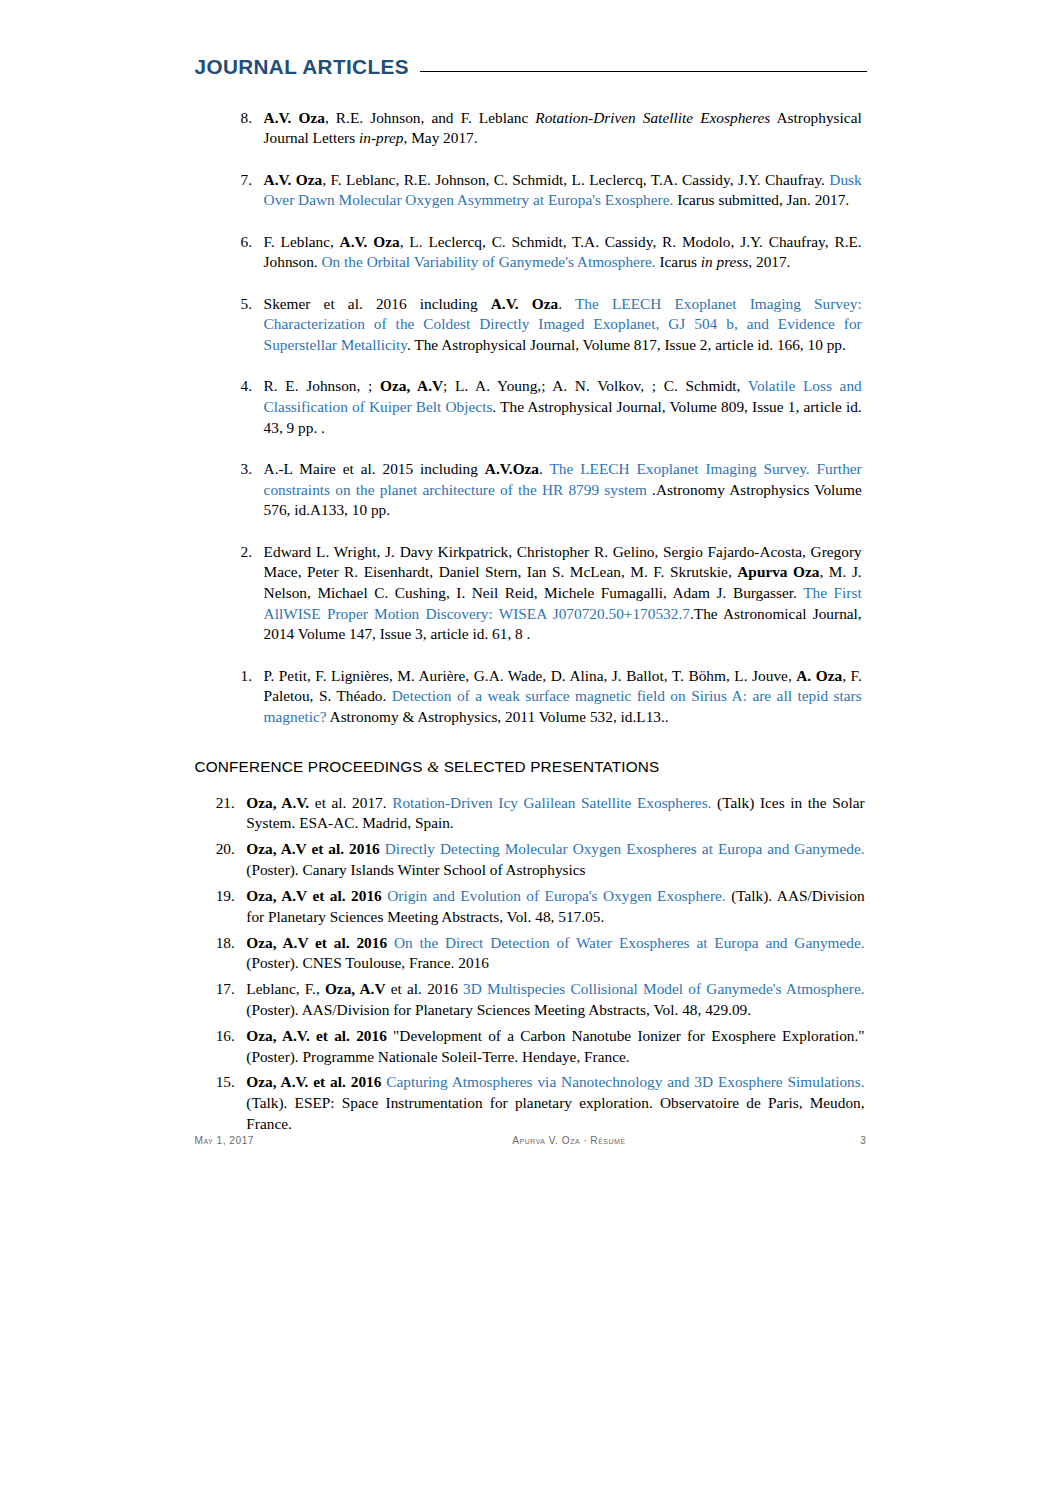JOURNAL ARTICLES
8. A.V. Oza, R.E. Johnson, and F. Leblanc Rotation-Driven Satellite Exospheres Astrophysical Journal Letters in-prep, May 2017.
7. A.V. Oza, F. Leblanc, R.E. Johnson, C. Schmidt, L. Leclercq, T.A. Cassidy, J.Y. Chaufray. Dusk Over Dawn Molecular Oxygen Asymmetry at Europa's Exosphere. Icarus submitted, Jan. 2017.
6. F. Leblanc, A.V. Oza, L. Leclercq, C. Schmidt, T.A. Cassidy, R. Modolo, J.Y. Chaufray, R.E. Johnson. On the Orbital Variability of Ganymede's Atmosphere. Icarus in press, 2017.
5. Skemer et al. 2016 including A.V. Oza. The LEECH Exoplanet Imaging Survey: Characterization of the Coldest Directly Imaged Exoplanet, GJ 504 b, and Evidence for Superstellar Metallicity. The Astrophysical Journal, Volume 817, Issue 2, article id. 166, 10 pp.
4. R. E. Johnson, ; Oza, A.V; L. A. Young,; A. N. Volkov, ; C. Schmidt, Volatile Loss and Classification of Kuiper Belt Objects. The Astrophysical Journal, Volume 809, Issue 1, article id. 43, 9 pp. .
3. A.-L Maire et al. 2015 including A.V.Oza. The LEECH Exoplanet Imaging Survey. Further constraints on the planet architecture of the HR 8799 system .Astronomy Astrophysics Volume 576, id.A133, 10 pp.
2. Edward L. Wright, J. Davy Kirkpatrick, Christopher R. Gelino, Sergio Fajardo-Acosta, Gregory Mace, Peter R. Eisenhardt, Daniel Stern, Ian S. McLean, M. F. Skrutskie, Apurva Oza, M. J. Nelson, Michael C. Cushing, I. Neil Reid, Michele Fumagalli, Adam J. Burgasser. The First AllWISE Proper Motion Discovery: WISEA J070720.50+170532.7.The Astronomical Journal, 2014 Volume 147, Issue 3, article id. 61, 8 .
1. P. Petit, F. Lignières, M. Aurière, G.A. Wade, D. Alina, J. Ballot, T. Böhm, L. Jouve, A. Oza, F. Paletou, S. Théado. Detection of a weak surface magnetic field on Sirius A: are all tepid stars magnetic? Astronomy & Astrophysics, 2011 Volume 532, id.L13..
CONFERENCE PROCEEDINGS & SELECTED PRESENTATIONS
21. Oza, A.V. et al. 2017. Rotation-Driven Icy Galilean Satellite Exospheres. (Talk) Ices in the Solar System. ESA-AC. Madrid, Spain.
20. Oza, A.V et al. 2016 Directly Detecting Molecular Oxygen Exospheres at Europa and Ganymede. (Poster). Canary Islands Winter School of Astrophysics
19. Oza, A.V et al. 2016 Origin and Evolution of Europa's Oxygen Exosphere. (Talk). AAS/Division for Planetary Sciences Meeting Abstracts, Vol. 48, 517.05.
18. Oza, A.V et al. 2016 On the Direct Detection of Water Exospheres at Europa and Ganymede. (Poster). CNES Toulouse, France. 2016
17. Leblanc, F., Oza, A.V et al. 2016 3D Multispecies Collisional Model of Ganymede's Atmosphere. (Poster). AAS/Division for Planetary Sciences Meeting Abstracts, Vol. 48, 429.09.
16. Oza, A.V. et al. 2016 "Development of a Carbon Nanotube Ionizer for Exosphere Exploration." (Poster). Programme Nationale Soleil-Terre. Hendaye, France.
15. Oza, A.V. et al. 2016 Capturing Atmospheres via Nanotechnology and 3D Exosphere Simulations. (Talk). ESEP: Space Instrumentation for planetary exploration. Observatoire de Paris, Meudon, France.
May 1, 2017
Apurva V. Oza · Résumé
3